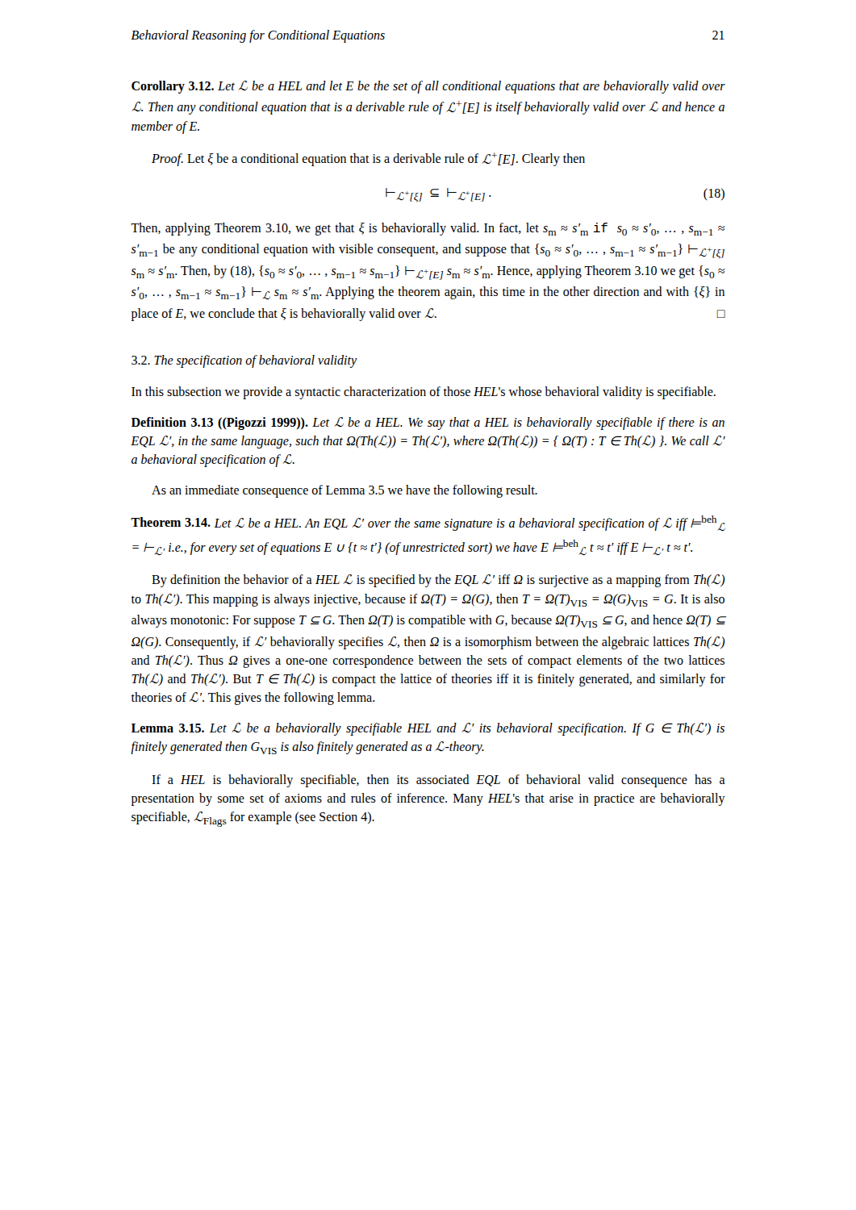Behavioral Reasoning for Conditional Equations 21
Corollary 3.12. Let ℒ be a HEL and let E be the set of all conditional equations that are behaviorally valid over ℒ. Then any conditional equation that is a derivable rule of ℒ+[E] is itself behaviorally valid over ℒ and hence a member of E.
Proof. Let ξ be a conditional equation that is a derivable rule of ℒ+[E]. Clearly then
⊢ℒ+[ξ] ⊆ ⊢ℒ+[E] . (18)
Then, applying Theorem 3.10, we get that ξ is behaviorally valid. In fact, let sm ≈ s′m if s0 ≈ s′0, … , sm−1 ≈ s′m−1 be any conditional equation with visible consequent, and suppose that {s0 ≈ s′0, … , sm−1 ≈ s′m−1} ⊢ℒ+[ξ] sm ≈ s′m. Then, by (18), {s0 ≈ s′0, … , sm−1 ≈ sm−1} ⊢ℒ+[E] sm ≈ s′m. Hence, applying Theorem 3.10 we get {s0 ≈ s′0, … , sm−1 ≈ sm−1} ⊢ℒ sm ≈ s′m. Applying the theorem again, this time in the other direction and with {ξ} in place of E, we conclude that ξ is behaviorally valid over ℒ. □
3.2. The specification of behavioral validity
In this subsection we provide a syntactic characterization of those HEL's whose behavioral validity is specifiable.
Definition 3.13 ((Pigozzi 1999)). Let ℒ be a HEL. We say that a HEL is behaviorally specifiable if there is an EQL ℒ′, in the same language, such that Ω(Th(ℒ)) = Th(ℒ′), where Ω(Th(ℒ)) = { Ω(T) : T ∈ Th(ℒ) }. We call ℒ′ a behavioral specification of ℒ.
As an immediate consequence of Lemma 3.5 we have the following result.
Theorem 3.14. Let ℒ be a HEL. An EQL ℒ′ over the same signature is a behavioral specification of ℒ iff ⊨behℒ = ⊢ℒ′ i.e., for every set of equations E ∪ {t ≈ t′} (of unrestricted sort) we have E ⊨behℒ t ≈ t′ iff E ⊢ℒ′ t ≈ t′.
By definition the behavior of a HEL ℒ is specified by the EQL ℒ′ iff Ω is surjective as a mapping from Th(ℒ) to Th(ℒ′). This mapping is always injective, because if Ω(T) = Ω(G), then T = Ω(T)VIS = Ω(G)VIS = G. It is also always monotonic: For suppose T ⊆ G. Then Ω(T) is compatible with G, because Ω(T)VIS ⊆ G, and hence Ω(T) ⊆ Ω(G). Consequently, if ℒ′ behaviorally specifies ℒ, then Ω is a isomorphism between the algebraic lattices Th(ℒ) and Th(ℒ′). Thus Ω gives a one-one correspondence between the sets of compact elements of the two lattices Th(ℒ) and Th(ℒ′). But T ∈ Th(ℒ) is compact the lattice of theories iff it is finitely generated, and similarly for theories of ℒ′. This gives the following lemma.
Lemma 3.15. Let ℒ be a behaviorally specifiable HEL and ℒ′ its behavioral specification. If G ∈ Th(ℒ′) is finitely generated then GVIS is also finitely generated as a ℒ-theory.
If a HEL is behaviorally specifiable, then its associated EQL of behavioral valid consequence has a presentation by some set of axioms and rules of inference. Many HEL's that arise in practice are behaviorally specifiable, ℒFlags for example (see Section 4).